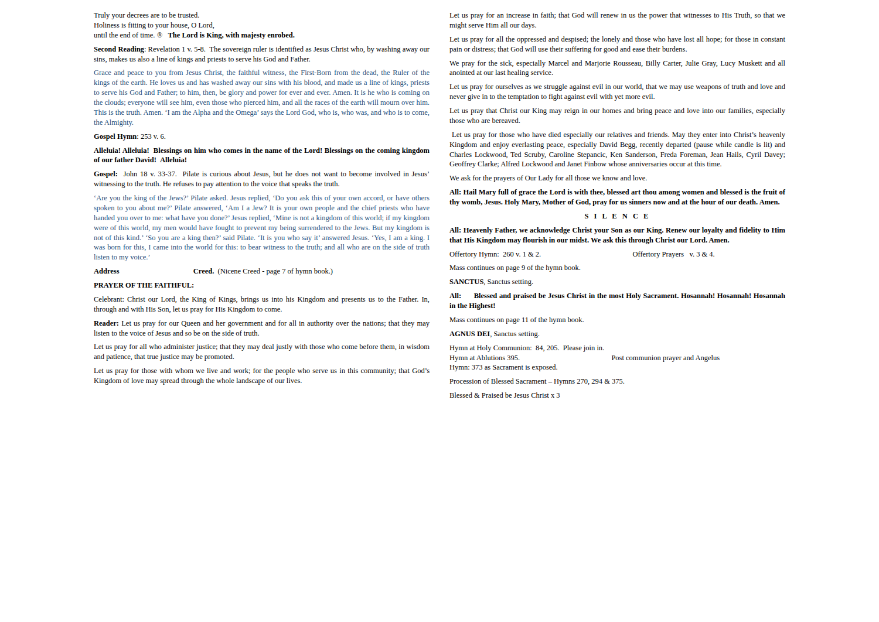Truly your decrees are to be trusted.
Holiness is fitting to your house, O Lord,
until the end of time. ® The Lord is King, with majesty enrobed.
Second Reading: Revelation 1 v. 5-8. The sovereign ruler is identified as Jesus Christ who, by washing away our sins, makes us also a line of kings and priests to serve his God and Father.
Grace and peace to you from Jesus Christ, the faithful witness, the First-Born from the dead, the Ruler of the kings of the earth. He loves us and has washed away our sins with his blood, and made us a line of kings, priests to serve his God and Father; to him, then, be glory and power for ever and ever. Amen. It is he who is coming on the clouds; everyone will see him, even those who pierced him, and all the races of the earth will mourn over him. This is the truth. Amen. ‘I am the Alpha and the Omega’ says the Lord God, who is, who was, and who is to come, the Almighty.
Gospel Hymn: 253 v. 6.
Alleluia! Alleluia! Blessings on him who comes in the name of the Lord! Blessings on the coming kingdom of our father David! Alleluia!
Gospel: John 18 v. 33-37. Pilate is curious about Jesus, but he does not want to become involved in Jesus’ witnessing to the truth. He refuses to pay attention to the voice that speaks the truth.
‘Are you the king of the Jews?’ Pilate asked. Jesus replied, ‘Do you ask this of your own accord, or have others spoken to you about me?’ Pilate answered, ‘Am I a Jew? It is your own people and the chief priests who have handed you over to me: what have you done?’ Jesus replied, ‘Mine is not a kingdom of this world; if my kingdom were of this world, my men would have fought to prevent my being surrendered to the Jews. But my kingdom is not of this kind.’ ‘So you are a king then?’ said Pilate. ‘It is you who say it’ answered Jesus. ‘Yes, I am a king. I was born for this, I came into the world for this: to bear witness to the truth; and all who are on the side of truth listen to my voice.’
Address Creed. (Nicene Creed - page 7 of hymn book.)
PRAYER OF THE FAITHFUL:
Celebrant: Christ our Lord, the King of Kings, brings us into his Kingdom and presents us to the Father. In, through and with His Son, let us pray for His Kingdom to come.
Reader: Let us pray for our Queen and her government and for all in authority over the nations; that they may listen to the voice of Jesus and so be on the side of truth.
Let us pray for all who administer justice; that they may deal justly with those who come before them, in wisdom and patience, that true justice may be promoted.
Let us pray for those with whom we live and work; for the people who serve us in this community; that God’s Kingdom of love may spread through the whole landscape of our lives.
Let us pray for an increase in faith; that God will renew in us the power that witnesses to His Truth, so that we might serve Him all our days.
Let us pray for all the oppressed and despised; the lonely and those who have lost all hope; for those in constant pain or distress; that God will use their suffering for good and ease their burdens.
We pray for the sick, especially Marcel and Marjorie Rousseau, Billy Carter, Julie Gray, Lucy Muskett and all anointed at our last healing service.
Let us pray for ourselves as we struggle against evil in our world, that we may use weapons of truth and love and never give in to the temptation to fight against evil with yet more evil.
Let us pray that Christ our King may reign in our homes and bring peace and love into our families, especially those who are bereaved.
Let us pray for those who have died especially our relatives and friends. May they enter into Christ’s heavenly Kingdom and enjoy everlasting peace, especially David Begg, recently departed (pause while candle is lit) and Charles Lockwood, Ted Scruby, Caroline Stepancic, Ken Sanderson, Freda Foreman, Jean Hails, Cyril Davey; Geoffrey Clarke; Alfred Lockwood and Janet Finbow whose anniversaries occur at this time.
We ask for the prayers of Our Lady for all those we know and love.
All: Hail Mary full of grace the Lord is with thee, blessed art thou among women and blessed is the fruit of thy womb, Jesus. Holy Mary, Mother of God, pray for us sinners now and at the hour of our death. Amen.
S I L E N C E
All: Heavenly Father, we acknowledge Christ your Son as our King. Renew our loyalty and fidelity to Him that His Kingdom may flourish in our midst. We ask this through Christ our Lord. Amen.
Offertory Hymn: 260 v. 1 & 2. Offertory Prayers v. 3 & 4.
Mass continues on page 9 of the hymn book.
SANCTUS, Sanctus setting.
All: Blessed and praised be Jesus Christ in the most Holy Sacrament. Hosannah! Hosannah! Hosannah in the Highest!
Mass continues on page 11 of the hymn book.
AGNUS DEI, Sanctus setting.
Hymn at Holy Communion: 84, 205. Please join in.
Hymn at Ablutions 395. Post communion prayer and Angelus
Hymn: 373 as Sacrament is exposed.
Procession of Blessed Sacrament – Hymns 270, 294 & 375.
Blessed & Praised be Jesus Christ x 3